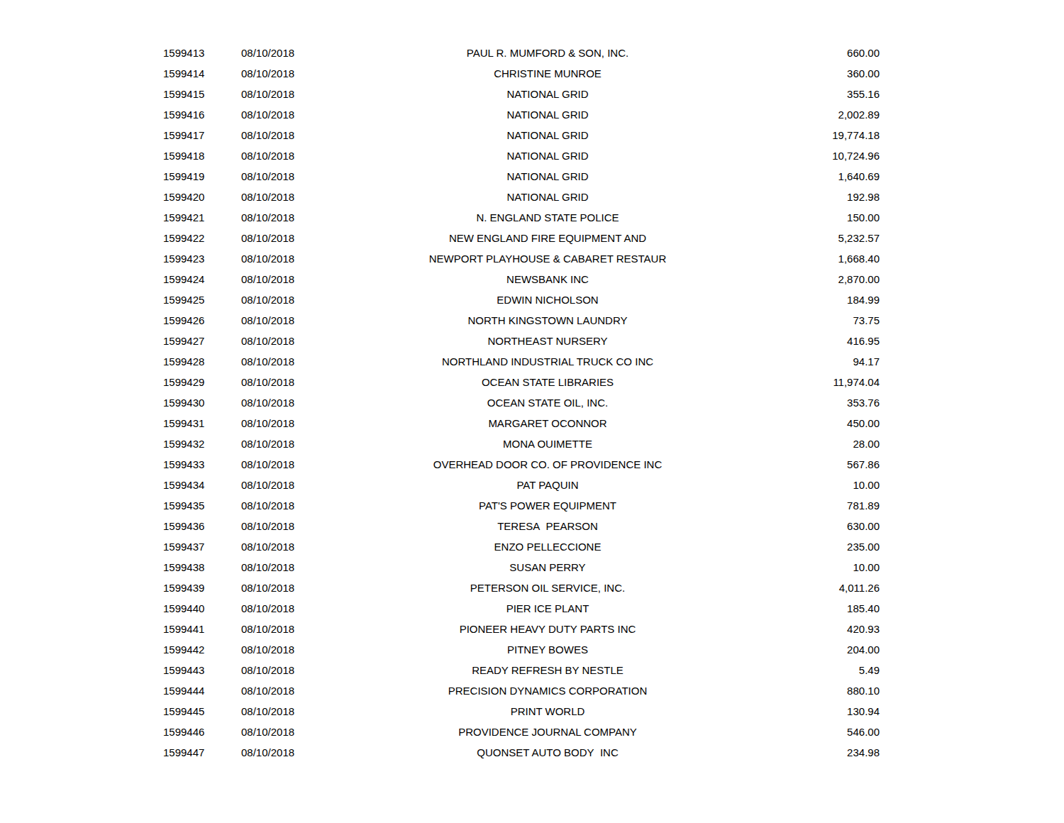| 1599413 | 08/10/2018 | PAUL R. MUMFORD & SON, INC. | 660.00 |
| 1599414 | 08/10/2018 | CHRISTINE MUNROE | 360.00 |
| 1599415 | 08/10/2018 | NATIONAL GRID | 355.16 |
| 1599416 | 08/10/2018 | NATIONAL GRID | 2,002.89 |
| 1599417 | 08/10/2018 | NATIONAL GRID | 19,774.18 |
| 1599418 | 08/10/2018 | NATIONAL GRID | 10,724.96 |
| 1599419 | 08/10/2018 | NATIONAL GRID | 1,640.69 |
| 1599420 | 08/10/2018 | NATIONAL GRID | 192.98 |
| 1599421 | 08/10/2018 | N. ENGLAND STATE POLICE | 150.00 |
| 1599422 | 08/10/2018 | NEW ENGLAND FIRE EQUIPMENT AND | 5,232.57 |
| 1599423 | 08/10/2018 | NEWPORT PLAYHOUSE & CABARET RESTAUR | 1,668.40 |
| 1599424 | 08/10/2018 | NEWSBANK INC | 2,870.00 |
| 1599425 | 08/10/2018 | EDWIN NICHOLSON | 184.99 |
| 1599426 | 08/10/2018 | NORTH KINGSTOWN LAUNDRY | 73.75 |
| 1599427 | 08/10/2018 | NORTHEAST NURSERY | 416.95 |
| 1599428 | 08/10/2018 | NORTHLAND INDUSTRIAL TRUCK CO INC | 94.17 |
| 1599429 | 08/10/2018 | OCEAN STATE LIBRARIES | 11,974.04 |
| 1599430 | 08/10/2018 | OCEAN STATE OIL, INC. | 353.76 |
| 1599431 | 08/10/2018 | MARGARET OCONNOR | 450.00 |
| 1599432 | 08/10/2018 | MONA OUIMETTE | 28.00 |
| 1599433 | 08/10/2018 | OVERHEAD DOOR CO. OF PROVIDENCE INC | 567.86 |
| 1599434 | 08/10/2018 | PAT PAQUIN | 10.00 |
| 1599435 | 08/10/2018 | PAT'S POWER EQUIPMENT | 781.89 |
| 1599436 | 08/10/2018 | TERESA PEARSON | 630.00 |
| 1599437 | 08/10/2018 | ENZO PELLECCIONE | 235.00 |
| 1599438 | 08/10/2018 | SUSAN PERRY | 10.00 |
| 1599439 | 08/10/2018 | PETERSON OIL SERVICE, INC. | 4,011.26 |
| 1599440 | 08/10/2018 | PIER ICE PLANT | 185.40 |
| 1599441 | 08/10/2018 | PIONEER HEAVY DUTY PARTS INC | 420.93 |
| 1599442 | 08/10/2018 | PITNEY BOWES | 204.00 |
| 1599443 | 08/10/2018 | READY REFRESH BY NESTLE | 5.49 |
| 1599444 | 08/10/2018 | PRECISION DYNAMICS CORPORATION | 880.10 |
| 1599445 | 08/10/2018 | PRINT WORLD | 130.94 |
| 1599446 | 08/10/2018 | PROVIDENCE JOURNAL COMPANY | 546.00 |
| 1599447 | 08/10/2018 | QUONSET AUTO BODY INC | 234.98 |